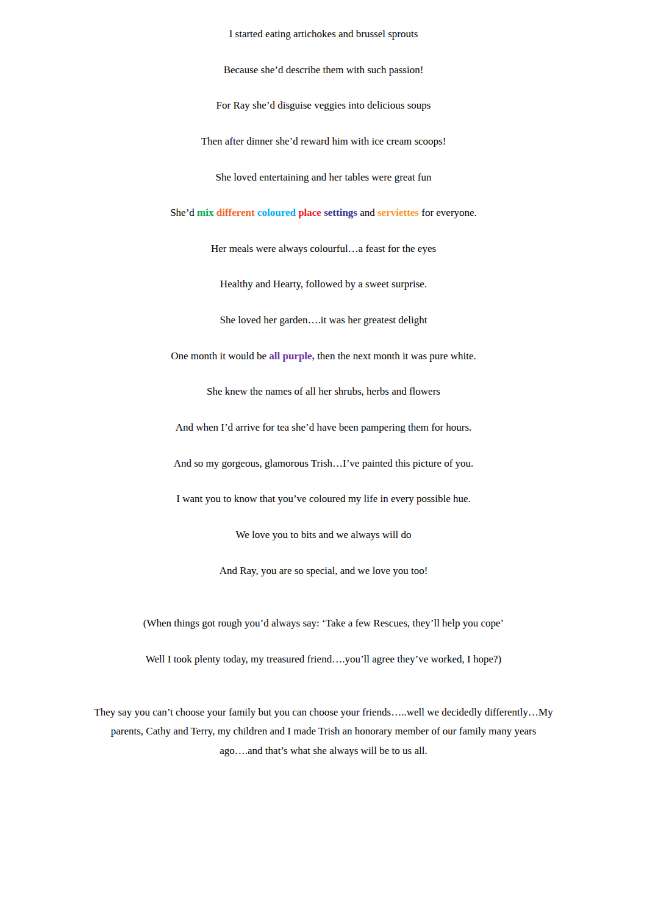I started eating artichokes and brussel sprouts
Because she’d describe them with such passion!
For Ray she’d disguise veggies into delicious soups
Then after dinner she’d reward him with ice cream scoops!
She loved entertaining and her tables were great fun
She’d mix different coloured place settings and serviettes for everyone.
Her meals were always colourful…a feast for the eyes
Healthy and Hearty, followed by a sweet surprise.
She loved her garden….it was her greatest delight
One month it would be all purple, then the next month it was pure white.
She knew the names of all her shrubs, herbs and flowers
And when I’d arrive for tea she’d have been pampering them for hours.
And so my gorgeous, glamorous Trish…I’ve painted this picture of you.
I want you to know that you’ve coloured my life in every possible hue.
We love you to bits and we always will do
And Ray, you are so special, and we love you too!
(When things got rough you’d always say: ‘Take a few Rescues, they’ll help you cope’
Well I took plenty today, my treasured friend….you’ll agree they’ve worked, I hope?)
They say you can’t choose your family but you can choose your friends…..well we decidedly differently…My parents, Cathy and Terry, my children and I made Trish an honorary member of our family many years ago….and that’s what she always will be to us all.